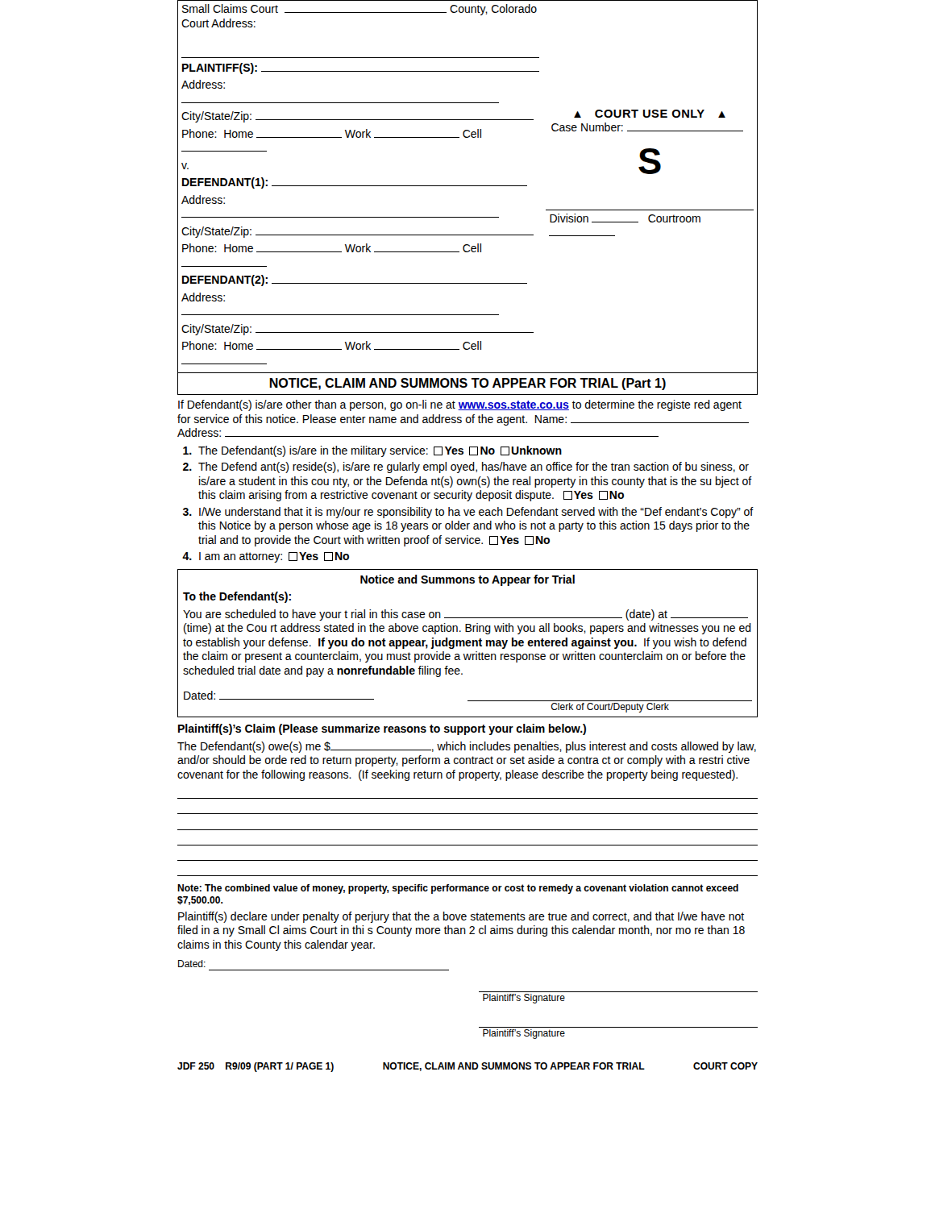| Small Claims Court County, Colorado Court Address: PLAINTIFF(S): Address: City/State/Zip: Phone: Home Work Cell v. DEFENDANT(1): Address: City/State/Zip: Phone: Home Work Cell DEFENDANT(2): Address: City/State/Zip: Phone: Home Work Cell | ▲ COURT USE ONLY ▲ Case Number: S Division Courtroom |
NOTICE, CLAIM AND SUMMONS TO APPEAR FOR TRIAL (Part 1)
If Defendant(s) is/are other than a person, go on-li ne at www.sos.state.co.us to determine the registe red agent for service of this notice. Please enter name and address of the agent. Name:
Address:
The Defendant(s) is/are in the military service: Yes No Unknown
The Defend ant(s) reside(s), is/are re gularly empl oyed, has/have an office for the tran saction of bu siness, or is/are a student in this cou nty, or the Defenda nt(s) own(s) the real property in this county that is the su bject of this claim arising from a restrictive covenant or security deposit dispute. Yes No
I/We understand that it is my/our re sponsibility to ha ve each Defendant served with the “Def endant’s Copy” of this Notice by a person whose age is 18 years or older and who is not a party to this action 15 days prior to the trial and to provide the Court with written proof of service. Yes No
I am an attorney: Yes No
Notice and Summons to Appear for Trial
To the Defendant(s):
You are scheduled to have your t rial in this case on (date) at (time) at the Cou rt address stated in the above caption. Bring with you all books, papers and witnesses you ne ed to establish your defense. If you do not appear, judgment may be entered against you. If you wish to defend the claim or present a counterclaim, you must provide a written response or written counterclaim on or before the scheduled trial date and pay a nonrefundable filing fee.
Dated:
Clerk of Court/Deputy Clerk
Plaintiff(s)’s Claim (Please summarize reasons to support your claim below.)
The Defendant(s) owe(s) me $ , which includes penalties, plus interest and costs allowed by law, and/or should be orde red to return property, perform a contract or set aside a contra ct or comply with a restri ctive covenant for the following reasons. (If seeking return of property, please describe the property being requested).
Note: The combined value of money, property, specific performance or cost to remedy a covenant violation cannot exceed $7,500.00.
Plaintiff(s) declare under penalty of perjury that the a bove statements are true and correct, and that I/we have not filed in a ny Small Cl aims Court in thi s County more than 2 cl aims during this calendar month, nor mo re than 18 claims in this County this calendar year.
Dated:
Plaintiff’s Signature
Plaintiff’s Signature
JDF 250 R9/09 (PART 1/ PAGE 1) NOTICE, CLAIM AND SUMMONS TO APPEAR FOR TRIAL COURT COPY